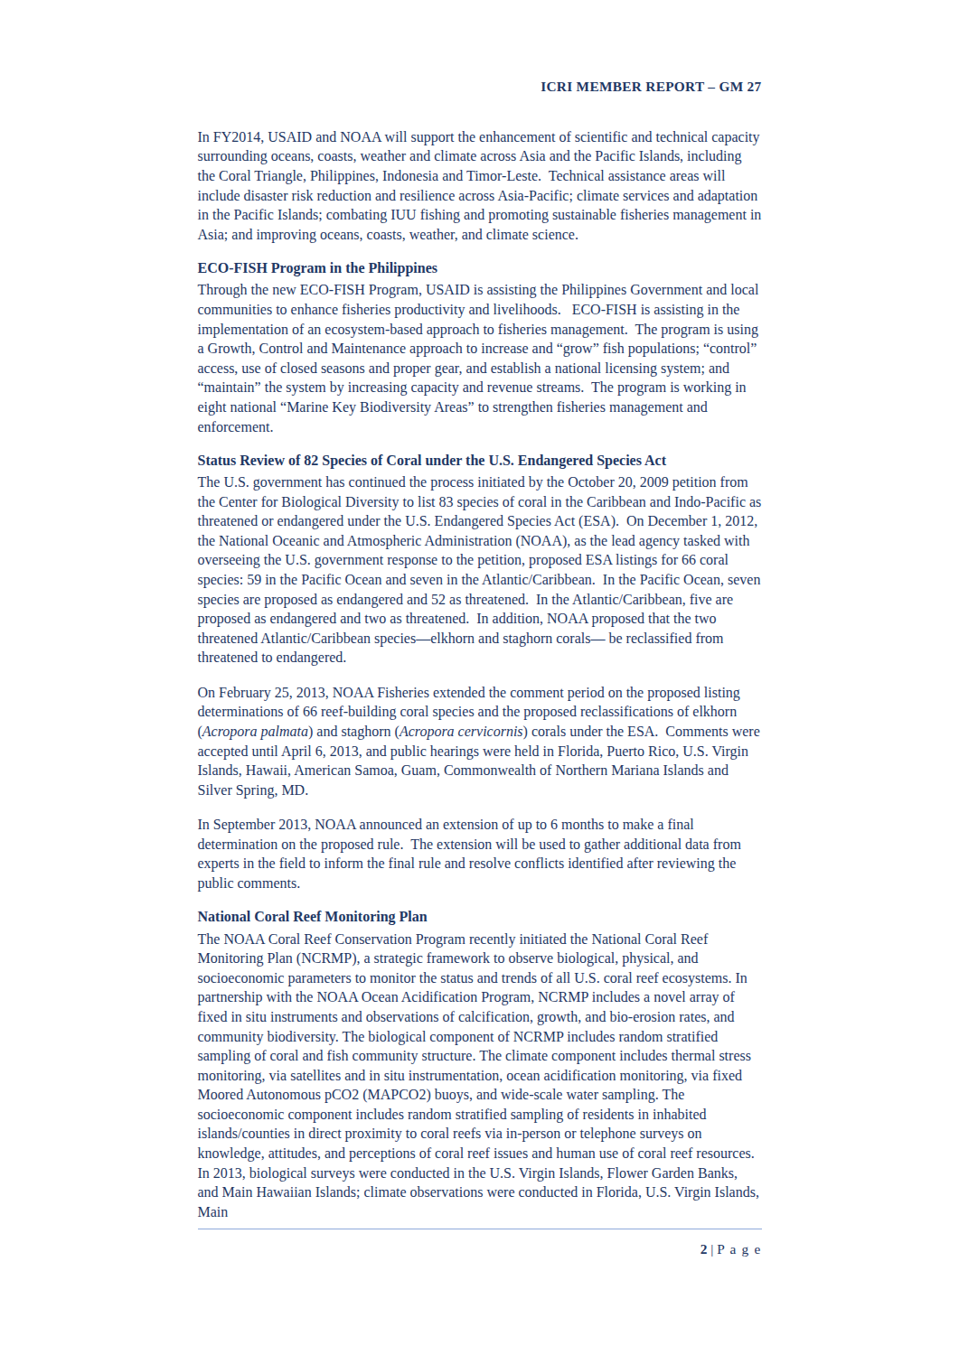ICRI MEMBER REPORT – GM 27
In FY2014, USAID and NOAA will support the enhancement of scientific and technical capacity surrounding oceans, coasts, weather and climate across Asia and the Pacific Islands, including the Coral Triangle, Philippines, Indonesia and Timor-Leste. Technical assistance areas will include disaster risk reduction and resilience across Asia-Pacific; climate services and adaptation in the Pacific Islands; combating IUU fishing and promoting sustainable fisheries management in Asia; and improving oceans, coasts, weather, and climate science.
ECO-FISH Program in the Philippines
Through the new ECO-FISH Program, USAID is assisting the Philippines Government and local communities to enhance fisheries productivity and livelihoods. ECO-FISH is assisting in the implementation of an ecosystem-based approach to fisheries management. The program is using a Growth, Control and Maintenance approach to increase and “grow” fish populations; “control” access, use of closed seasons and proper gear, and establish a national licensing system; and “maintain” the system by increasing capacity and revenue streams. The program is working in eight national “Marine Key Biodiversity Areas” to strengthen fisheries management and enforcement.
Status Review of 82 Species of Coral under the U.S. Endangered Species Act
The U.S. government has continued the process initiated by the October 20, 2009 petition from the Center for Biological Diversity to list 83 species of coral in the Caribbean and Indo-Pacific as threatened or endangered under the U.S. Endangered Species Act (ESA). On December 1, 2012, the National Oceanic and Atmospheric Administration (NOAA), as the lead agency tasked with overseeing the U.S. government response to the petition, proposed ESA listings for 66 coral species: 59 in the Pacific Ocean and seven in the Atlantic/Caribbean. In the Pacific Ocean, seven species are proposed as endangered and 52 as threatened. In the Atlantic/Caribbean, five are proposed as endangered and two as threatened. In addition, NOAA proposed that the two threatened Atlantic/Caribbean species—elkhorn and staghorn corals— be reclassified from threatened to endangered.
On February 25, 2013, NOAA Fisheries extended the comment period on the proposed listing determinations of 66 reef-building coral species and the proposed reclassifications of elkhorn (Acropora palmata) and staghorn (Acropora cervicornis) corals under the ESA. Comments were accepted until April 6, 2013, and public hearings were held in Florida, Puerto Rico, U.S. Virgin Islands, Hawaii, American Samoa, Guam, Commonwealth of Northern Mariana Islands and Silver Spring, MD.
In September 2013, NOAA announced an extension of up to 6 months to make a final determination on the proposed rule. The extension will be used to gather additional data from experts in the field to inform the final rule and resolve conflicts identified after reviewing the public comments.
National Coral Reef Monitoring Plan
The NOAA Coral Reef Conservation Program recently initiated the National Coral Reef Monitoring Plan (NCRMP), a strategic framework to observe biological, physical, and socioeconomic parameters to monitor the status and trends of all U.S. coral reef ecosystems. In partnership with the NOAA Ocean Acidification Program, NCRMP includes a novel array of fixed in situ instruments and observations of calcification, growth, and bio-erosion rates, and community biodiversity. The biological component of NCRMP includes random stratified sampling of coral and fish community structure. The climate component includes thermal stress monitoring, via satellites and in situ instrumentation, ocean acidification monitoring, via fixed Moored Autonomous pCO2 (MAPCO2) buoys, and wide-scale water sampling. The socioeconomic component includes random stratified sampling of residents in inhabited islands/counties in direct proximity to coral reefs via in-person or telephone surveys on knowledge, attitudes, and perceptions of coral reef issues and human use of coral reef resources. In 2013, biological surveys were conducted in the U.S. Virgin Islands, Flower Garden Banks, and Main Hawaiian Islands; climate observations were conducted in Florida, U.S. Virgin Islands, Main
2 | P a g e